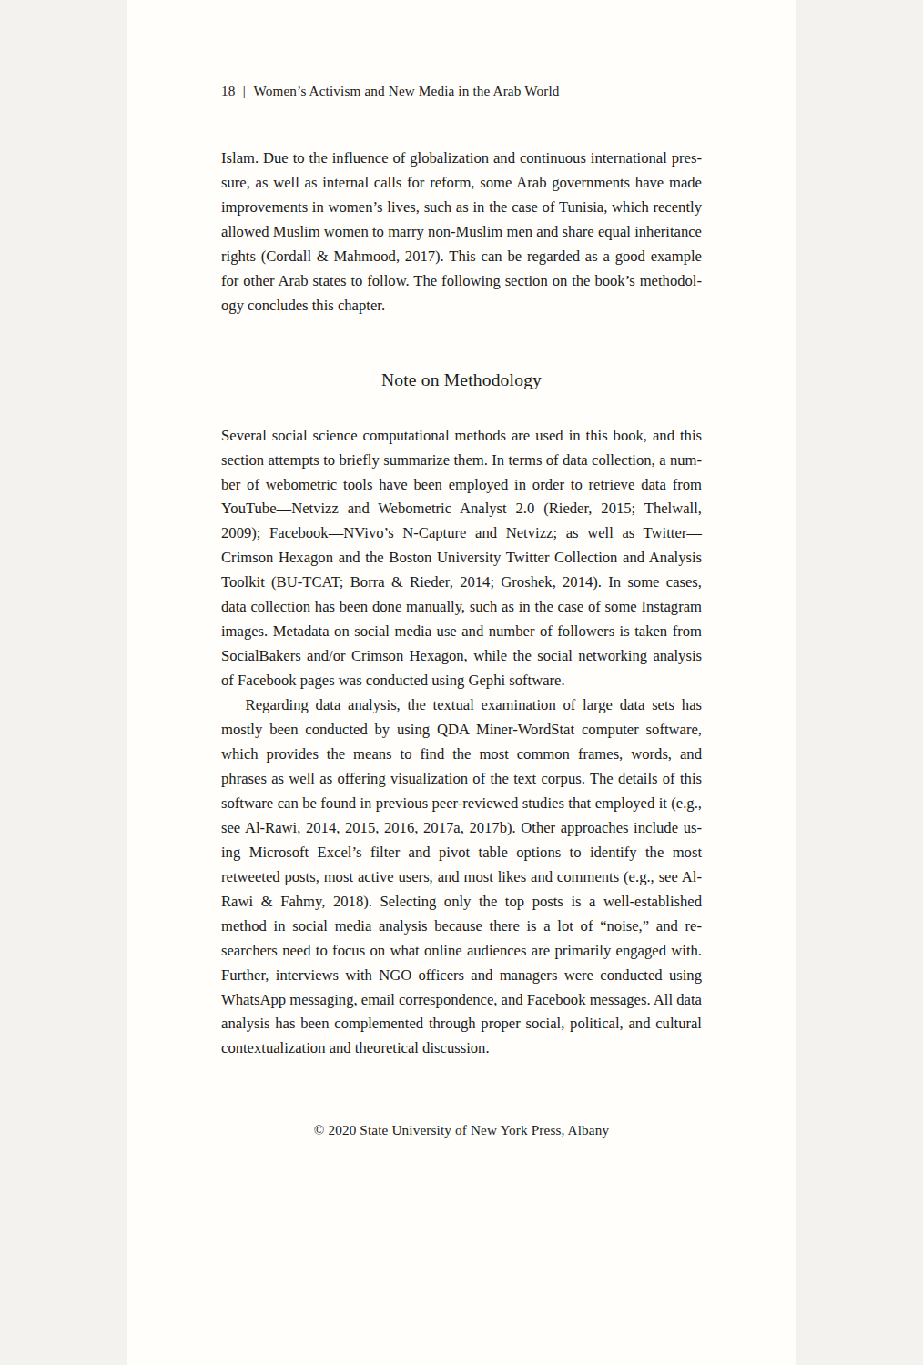18|Women’s Activism and New Media in the Arab World
Islam. Due to the influence of globalization and continuous international pressure, as well as internal calls for reform, some Arab governments have made improvements in women’s lives, such as in the case of Tunisia, which recently allowed Muslim women to marry non-Muslim men and share equal inheritance rights (Cordall & Mahmood, 2017). This can be regarded as a good example for other Arab states to follow. The following section on the book’s methodology concludes this chapter.
Note on Methodology
Several social science computational methods are used in this book, and this section attempts to briefly summarize them. In terms of data collection, a number of webometric tools have been employed in order to retrieve data from YouTube—Netvizz and Webometric Analyst 2.0 (Rieder, 2015; Thelwall, 2009); Facebook—NVivo’s N-Capture and Netvizz; as well as Twitter—Crimson Hexagon and the Boston University Twitter Collection and Analysis Toolkit (BU-TCAT; Borra & Rieder, 2014; Groshek, 2014). In some cases, data collection has been done manually, such as in the case of some Instagram images. Metadata on social media use and number of followers is taken from SocialBakers and/or Crimson Hexagon, while the social networking analysis of Facebook pages was conducted using Gephi software.
Regarding data analysis, the textual examination of large data sets has mostly been conducted by using QDA Miner-WordStat computer software, which provides the means to find the most common frames, words, and phrases as well as offering visualization of the text corpus. The details of this software can be found in previous peer-reviewed studies that employed it (e.g., see Al-Rawi, 2014, 2015, 2016, 2017a, 2017b). Other approaches include using Microsoft Excel’s filter and pivot table options to identify the most retweeted posts, most active users, and most likes and comments (e.g., see Al-Rawi & Fahmy, 2018). Selecting only the top posts is a well-established method in social media analysis because there is a lot of “noise,” and researchers need to focus on what online audiences are primarily engaged with. Further, interviews with NGO officers and managers were conducted using WhatsApp messaging, email correspondence, and Facebook messages. All data analysis has been complemented through proper social, political, and cultural contextualization and theoretical discussion.
© 2020 State University of New York Press, Albany